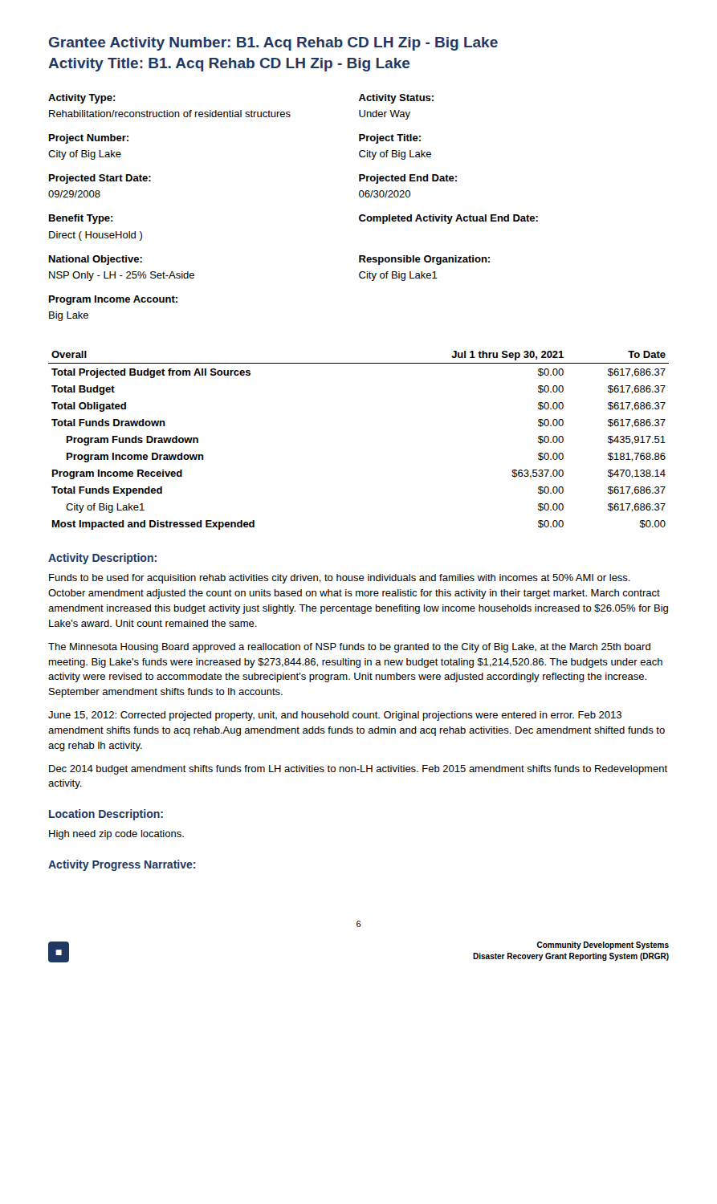Grantee Activity Number: B1. Acq Rehab CD LH Zip - Big Lake
Activity Title: B1. Acq Rehab CD LH Zip - Big Lake
| Activity Type: Rehabilitation/reconstruction of residential structures Project Number: City of Big Lake Projected Start Date: 09/29/2008 Benefit Type: Direct ( HouseHold ) National Objective: NSP Only - LH - 25% Set-Aside Program Income Account: Big Lake | Activity Status: Under Way Project Title: City of Big Lake Projected End Date: 06/30/2020 Completed Activity Actual End Date: Responsible Organization: City of Big Lake1 |
| Overall | Jul 1 thru Sep 30, 2021 | To Date |
| --- | --- | --- |
| Total Projected Budget from All Sources | $0.00 | $617,686.37 |
| Total Budget | $0.00 | $617,686.37 |
| Total Obligated | $0.00 | $617,686.37 |
| Total Funds Drawdown | $0.00 | $617,686.37 |
| Program Funds Drawdown | $0.00 | $435,917.51 |
| Program Income Drawdown | $0.00 | $181,768.86 |
| Program Income Received | $63,537.00 | $470,138.14 |
| Total Funds Expended | $0.00 | $617,686.37 |
| City of Big Lake1 | $0.00 | $617,686.37 |
| Most Impacted and Distressed Expended | $0.00 | $0.00 |
Activity Description:
Funds to be used for acquisition rehab activities city driven, to house individuals and families with incomes at 50% AMI or less. October amendment adjusted the count on units based on what is more realistic for this activity in their target market. March contract amendment increased this budget activity just slightly. The percentage benefiting low income households increased to $26.05% for Big Lake's award. Unit count remained the same.
The Minnesota Housing Board approved a reallocation of NSP funds to be granted to the City of Big Lake, at the March 25th board meeting. Big Lake's funds were increased by $273,844.86, resulting in a new budget totaling $1,214,520.86. The budgets under each activity were revised to accommodate the subrecipient's program. Unit numbers were adjusted accordingly reflecting the increase. September amendment shifts funds to lh accounts.
June 15, 2012: Corrected projected property, unit, and household count. Original projections were entered in error. Feb 2013 amendment shifts funds to acq rehab.Aug amendment adds funds to admin and acq rehab activities. Dec amendment shifted funds to acg rehab lh activity.
Dec 2014 budget amendment shifts funds from LH activities to non-LH activities. Feb 2015 amendment shifts funds to Redevelopment activity.
Location Description:
High need zip code locations.
Activity Progress Narrative:
6
■
Community Development Systems
Disaster Recovery Grant Reporting System (DRGR)